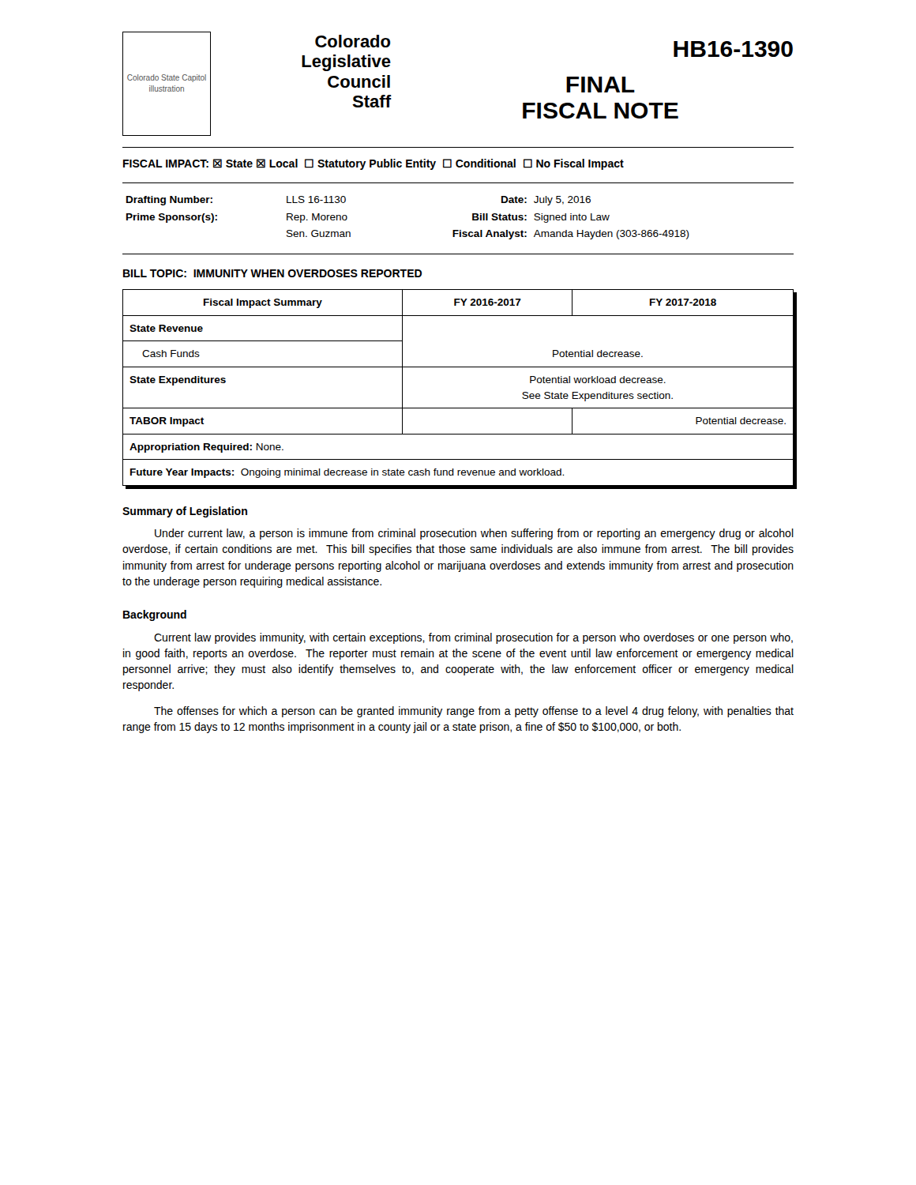Colorado State Capitol illustration
Colorado
Legislative
Council
Staff
HB16-1390
FINAL
FISCAL NOTE
FISCAL IMPACT: ☒ State ☒ Local ☐ Statutory Public Entity ☐ Conditional ☐ No Fiscal Impact
| Drafting Number: | LLS 16-1130 | Date: | July 5, 2016 |
| Prime Sponsor(s): | Rep. Moreno | Bill Status: | Signed into Law |
| | Sen. Guzman | Fiscal Analyst: | Amanda Hayden (303-866-4918) |
BILL TOPIC: IMMUNITY WHEN OVERDOSES REPORTED
| Fiscal Impact Summary | FY 2016-2017 | FY 2017-2018 |
| --- | --- | --- |
| State Revenue | |
| Cash Funds | Potential decrease. |
| State Expenditures | Potential workload decrease. See State Expenditures section. |
| TABOR Impact | | Potential decrease. |
| Appropriation Required: None. |
| Future Year Impacts: Ongoing minimal decrease in state cash fund revenue and workload. |
Summary of Legislation
Under current law, a person is immune from criminal prosecution when suffering from or reporting an emergency drug or alcohol overdose, if certain conditions are met. This bill specifies that those same individuals are also immune from arrest. The bill provides immunity from arrest for underage persons reporting alcohol or marijuana overdoses and extends immunity from arrest and prosecution to the underage person requiring medical assistance.
Background
Current law provides immunity, with certain exceptions, from criminal prosecution for a person who overdoses or one person who, in good faith, reports an overdose. The reporter must remain at the scene of the event until law enforcement or emergency medical personnel arrive; they must also identify themselves to, and cooperate with, the law enforcement officer or emergency medical responder.
The offenses for which a person can be granted immunity range from a petty offense to a level 4 drug felony, with penalties that range from 15 days to 12 months imprisonment in a county jail or a state prison, a fine of $50 to $100,000, or both.